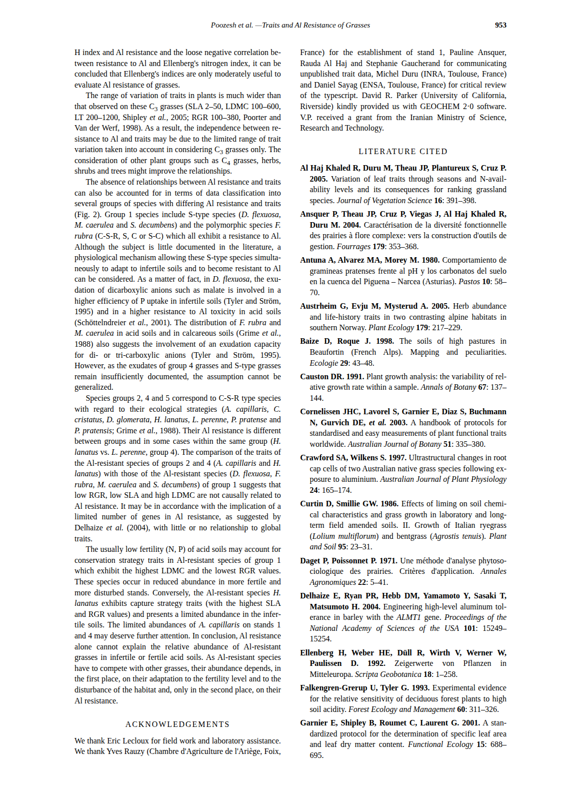Poozesh et al. —Traits and Al Resistance of Grasses 953
H index and Al resistance and the loose negative correlation between resistance to Al and Ellenberg's nitrogen index, it can be concluded that Ellenberg's indices are only moderately useful to evaluate Al resistance of grasses.
The range of variation of traits in plants is much wider than that observed on these C3 grasses (SLA 2–50, LDMC 100–600, LT 200–1200, Shipley et al., 2005; RGR 100–380, Poorter and Van der Werf, 1998). As a result, the independence between resistance to Al and traits may be due to the limited range of trait variation taken into account in considering C3 grasses only. The consideration of other plant groups such as C4 grasses, herbs, shrubs and trees might improve the relationships.
The absence of relationships between Al resistance and traits can also be accounted for in terms of data classification into several groups of species with differing Al resistance and traits (Fig. 2). Group 1 species include S-type species (D. flexuosa, M. caerulea and S. decumbens) and the polymorphic species F. rubra (C-S-R, S, C or S-C) which all exhibit a resistance to Al. Although the subject is little documented in the literature, a physiological mechanism allowing these S-type species simultaneously to adapt to infertile soils and to become resistant to Al can be considered. As a matter of fact, in D. flexuosa, the exudation of dicarboxylic anions such as malate is involved in a higher efficiency of P uptake in infertile soils (Tyler and Ström, 1995) and in a higher resistance to Al toxicity in acid soils (Schöttelndreier et al., 2001). The distribution of F. rubra and M. caerulea in acid soils and in calcareous soils (Grime et al., 1988) also suggests the involvement of an exudation capacity for di- or tri-carboxylic anions (Tyler and Ström, 1995). However, as the exudates of group 4 grasses and S-type grasses remain insufficiently documented, the assumption cannot be generalized.
Species groups 2, 4 and 5 correspond to C-S-R type species with regard to their ecological strategies (A. capillaris, C. cristatus, D. glomerata, H. lanatus, L. perenne, P. pratense and P. pratensis; Grime et al., 1988). Their Al resistance is different between groups and in some cases within the same group (H. lanatus vs. L. perenne, group 4). The comparison of the traits of the Al-resistant species of groups 2 and 4 (A. capillaris and H. lanatus) with those of the Al-resistant species (D. flexuosa, F. rubra, M. caerulea and S. decumbens) of group 1 suggests that low RGR, low SLA and high LDMC are not causally related to Al resistance. It may be in accordance with the implication of a limited number of genes in Al resistance, as suggested by Delhaize et al. (2004), with little or no relationship to global traits.
The usually low fertility (N, P) of acid soils may account for conservation strategy traits in Al-resistant species of group 1 which exhibit the highest LDMC and the lowest RGR values. These species occur in reduced abundance in more fertile and more disturbed stands. Conversely, the Al-resistant species H. lanatus exhibits capture strategy traits (with the highest SLA and RGR values) and presents a limited abundance in the infertile soils. The limited abundances of A. capillaris on stands 1 and 4 may deserve further attention. In conclusion, Al resistance alone cannot explain the relative abundance of Al-resistant grasses in infertile or fertile acid soils. As Al-resistant species have to compete with other grasses, their abundance depends, in the first place, on their adaptation to the fertility level and to the disturbance of the habitat and, only in the second place, on their Al resistance.
Acknowledgements
We thank Eric Lecloux for field work and laboratory assistance. We thank Yves Rauzy (Chambre d'Agriculture de l'Ariège, Foix, France) for the establishment of stand 1, Pauline Ansquer, Rauda Al Haj and Stephanie Gaucherand for communicating unpublished trait data, Michel Duru (INRA, Toulouse, France) and Daniel Sayag (ENSA, Toulouse, France) for critical review of the typescript. David R. Parker (University of California, Riverside) kindly provided us with GEOCHEM 2·0 software. V.P. received a grant from the Iranian Ministry of Science, Research and Technology.
Literature Cited
Al Haj Khaled R, Duru M, Theau JP, Plantureux S, Cruz P. 2005. Variation of leaf traits through seasons and N-availability levels and its consequences for ranking grassland species. Journal of Vegetation Science 16: 391–398.
Ansquer P, Theau JP, Cruz P, Viegas J, Al Haj Khaled R, Duru M. 2004. Caractérisation de la diversité fonctionnelle des prairies à flore complexe: vers la construction d'outils de gestion. Fourrages 179: 353–368.
Antuna A, Alvarez MA, Morey M. 1980. Comportamiento de gramineas pratenses frente al pH y los carbonatos del suelo en la cuenca del Piguena – Narcea (Asturias). Pastos 10: 58–70.
Austrheim G, Evju M, Mysterud A. 2005. Herb abundance and life-history traits in two contrasting alpine habitats in southern Norway. Plant Ecology 179: 217–229.
Baize D, Roque J. 1998. The soils of high pastures in Beaufortin (French Alps). Mapping and peculiarities. Ecologie 29: 43–48.
Causton DR. 1991. Plant growth analysis: the variability of relative growth rate within a sample. Annals of Botany 67: 137–144.
Cornelissen JHC, Lavorel S, Garnier E, Diaz S, Buchmann N, Gurvich DE, et al. 2003. A handbook of protocols for standardised and easy measurements of plant functional traits worldwide. Australian Journal of Botany 51: 335–380.
Crawford SA, Wilkens S. 1997. Ultrastructural changes in root cap cells of two Australian native grass species following exposure to aluminium. Australian Journal of Plant Physiology 24: 165–174.
Curtin D, Smillie GW. 1986. Effects of liming on soil chemical characteristics and grass growth in laboratory and long-term field amended soils. II. Growth of Italian ryegrass (Lolium multiflorum) and bentgrass (Agrostis tenuis). Plant and Soil 95: 23–31.
Daget P, Poissonnet P. 1971. Une méthode d'analyse phytosociologique des prairies. Critères d'application. Annales Agronomiques 22: 5–41.
Delhaize E, Ryan PR, Hebb DM, Yamamoto Y, Sasaki T, Matsumoto H. 2004. Engineering high-level aluminum tolerance in barley with the ALMT1 gene. Proceedings of the National Academy of Sciences of the USA 101: 15249–15254.
Ellenberg H, Weber HE, Düll R, Wirth V, Werner W, Paulissen D. 1992. Zeigerwerte von Pflanzen in Mitteleuropa. Scripta Geobotanica 18: 1–258.
Falkengren-Grerup U, Tyler G. 1993. Experimental evidence for the relative sensitivity of deciduous forest plants to high soil acidity. Forest Ecology and Management 60: 311–326.
Garnier E, Shipley B, Roumet C, Laurent G. 2001. A standardized protocol for the determination of specific leaf area and leaf dry matter content. Functional Ecology 15: 688–695.